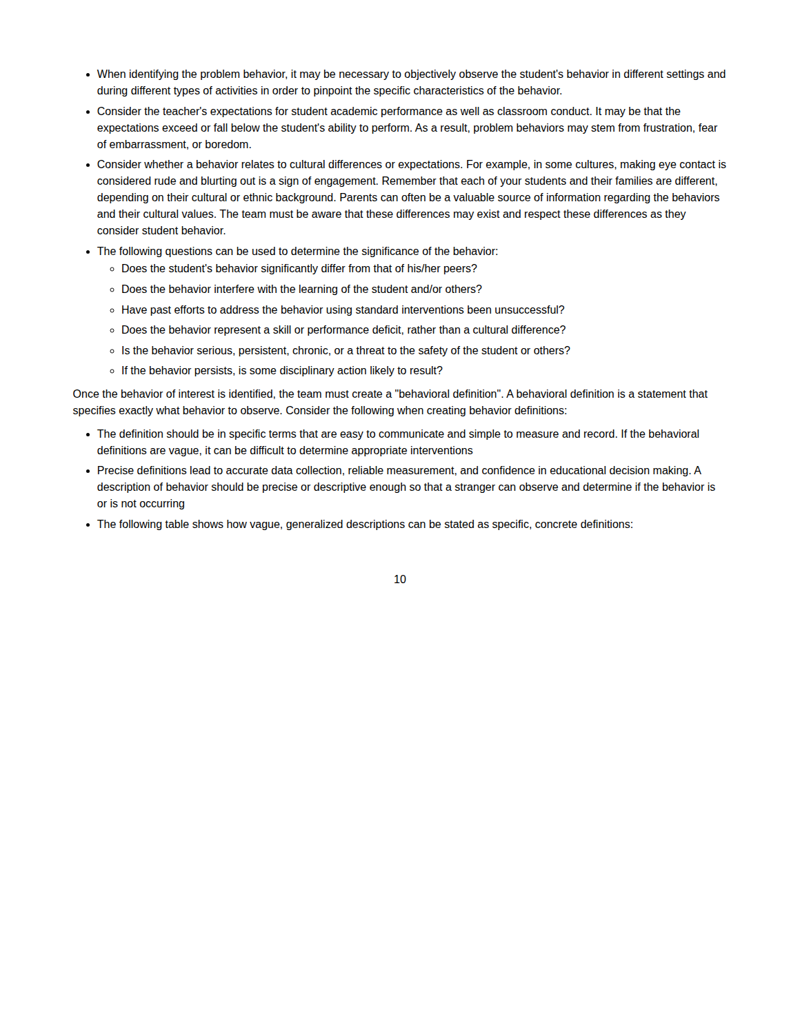When identifying the problem behavior, it may be necessary to objectively observe the student's behavior in different settings and during different types of activities in order to pinpoint the specific characteristics of the behavior.
Consider the teacher's expectations for student academic performance as well as classroom conduct. It may be that the expectations exceed or fall below the student's ability to perform. As a result, problem behaviors may stem from frustration, fear of embarrassment, or boredom.
Consider whether a behavior relates to cultural differences or expectations. For example, in some cultures, making eye contact is considered rude and blurting out is a sign of engagement. Remember that each of your students and their families are different, depending on their cultural or ethnic background. Parents can often be a valuable source of information regarding the behaviors and their cultural values. The team must be aware that these differences may exist and respect these differences as they consider student behavior.
The following questions can be used to determine the significance of the behavior:
Does the student's behavior significantly differ from that of his/her peers?
Does the behavior interfere with the learning of the student and/or others?
Have past efforts to address the behavior using standard interventions been unsuccessful?
Does the behavior represent a skill or performance deficit, rather than a cultural difference?
Is the behavior serious, persistent, chronic, or a threat to the safety of the student or others?
If the behavior persists, is some disciplinary action likely to result?
Once the behavior of interest is identified, the team must create a "behavioral definition". A behavioral definition is a statement that specifies exactly what behavior to observe. Consider the following when creating behavior definitions:
The definition should be in specific terms that are easy to communicate and simple to measure and record. If the behavioral definitions are vague, it can be difficult to determine appropriate interventions
Precise definitions lead to accurate data collection, reliable measurement, and confidence in educational decision making. A description of behavior should be precise or descriptive enough so that a stranger can observe and determine if the behavior is or is not occurring
The following table shows how vague, generalized descriptions can be stated as specific, concrete definitions:
10